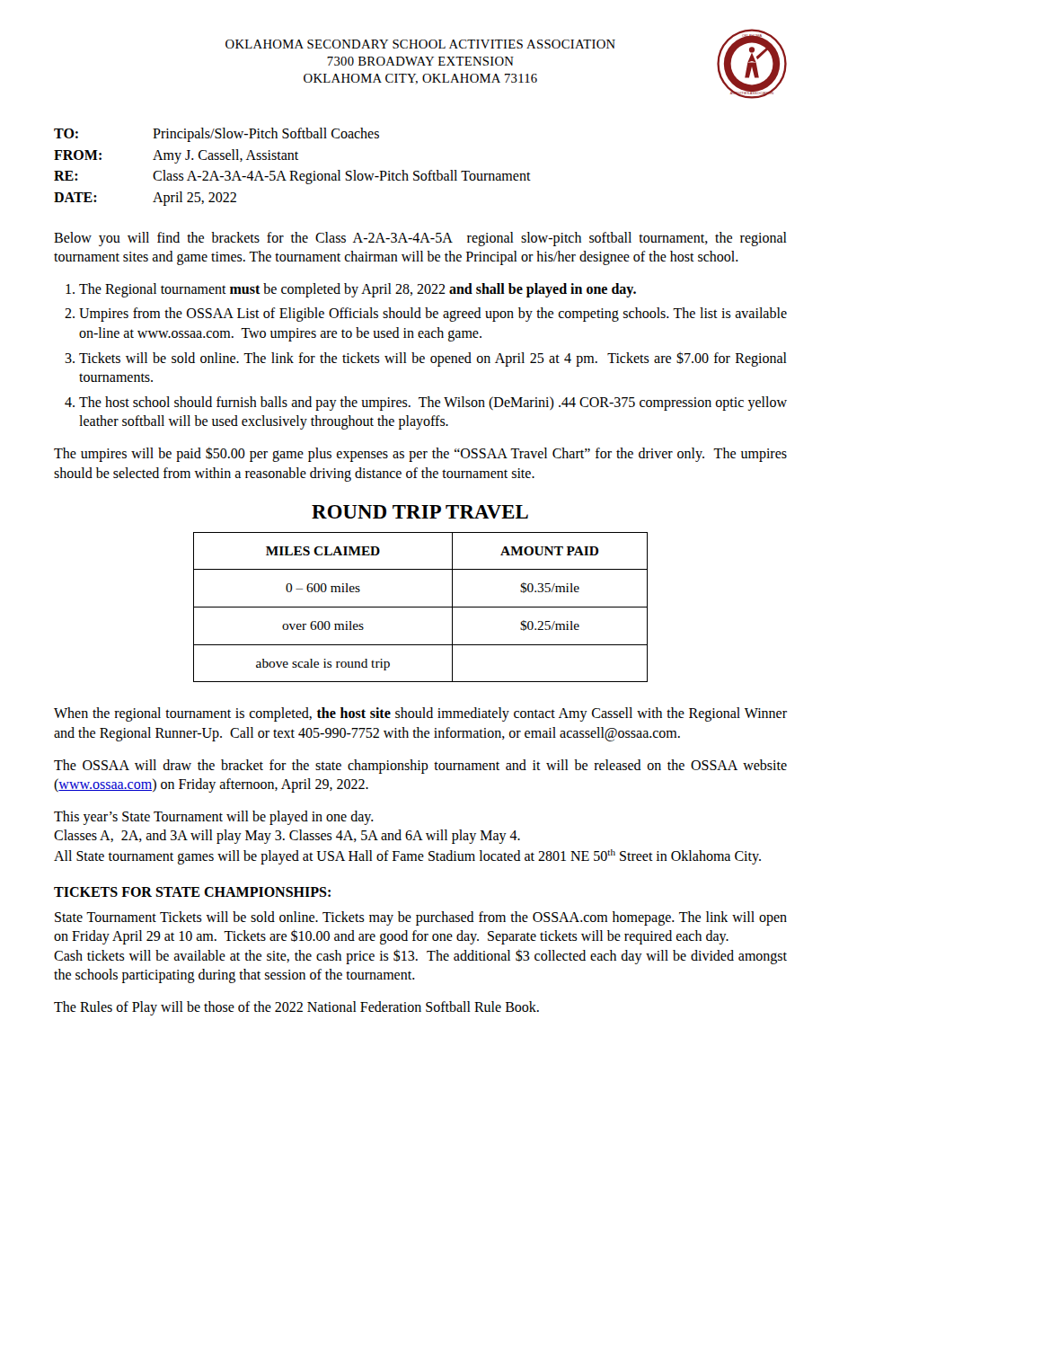OKLAHOMA SECONDARY SCHOOL ACTIVITIES ASSOCIATION
7300 BROADWAY EXTENSION
OKLAHOMA CITY, OKLAHOMA 73116
OKLAHOMA ACTIVITIES ASSOCIATION
| TO: | Principals/Slow-Pitch Softball Coaches |
| FROM: | Amy J. Cassell, Assistant |
| RE: | Class A-2A-3A-4A-5A Regional Slow-Pitch Softball Tournament |
| DATE: | April 25, 2022 |
Below you will find the brackets for the Class A-2A-3A-4A-5A regional slow-pitch softball tournament, the regional tournament sites and game times. The tournament chairman will be the Principal or his/her designee of the host school.
The Regional tournament must be completed by April 28, 2022 and shall be played in one day.
Umpires from the OSSAA List of Eligible Officials should be agreed upon by the competing schools. The list is available on-line at www.ossaa.com. Two umpires are to be used in each game.
Tickets will be sold online. The link for the tickets will be opened on April 25 at 4 pm. Tickets are $7.00 for Regional tournaments.
The host school should furnish balls and pay the umpires. The Wilson (DeMarini) .44 COR-375 compression optic yellow leather softball will be used exclusively throughout the playoffs.
The umpires will be paid $50.00 per game plus expenses as per the “OSSAA Travel Chart” for the driver only. The umpires should be selected from within a reasonable driving distance of the tournament site.
ROUND TRIP TRAVEL
| MILES CLAIMED | AMOUNT PAID |
| --- | --- |
| 0 – 600 miles | $0.35/mile |
| over 600 miles | $0.25/mile |
| above scale is round trip | |
When the regional tournament is completed, the host site should immediately contact Amy Cassell with the Regional Winner and the Regional Runner-Up. Call or text 405-990-7752 with the information, or email acassell@ossaa.com.
The OSSAA will draw the bracket for the state championship tournament and it will be released on the OSSAA website (www.ossaa.com) on Friday afternoon, April 29, 2022.
This year’s State Tournament will be played in one day.
Classes A, 2A, and 3A will play May 3. Classes 4A, 5A and 6A will play May 4.
All State tournament games will be played at USA Hall of Fame Stadium located at 2801 NE 50th Street in Oklahoma City.
Tickets for State Championships:
State Tournament Tickets will be sold online. Tickets may be purchased from the OSSAA.com homepage. The link will open on Friday April 29 at 10 am. Tickets are $10.00 and are good for one day. Separate tickets will be required each day.
Cash tickets will be available at the site, the cash price is $13. The additional $3 collected each day will be divided amongst the schools participating during that session of the tournament.
The Rules of Play will be those of the 2022 National Federation Softball Rule Book.